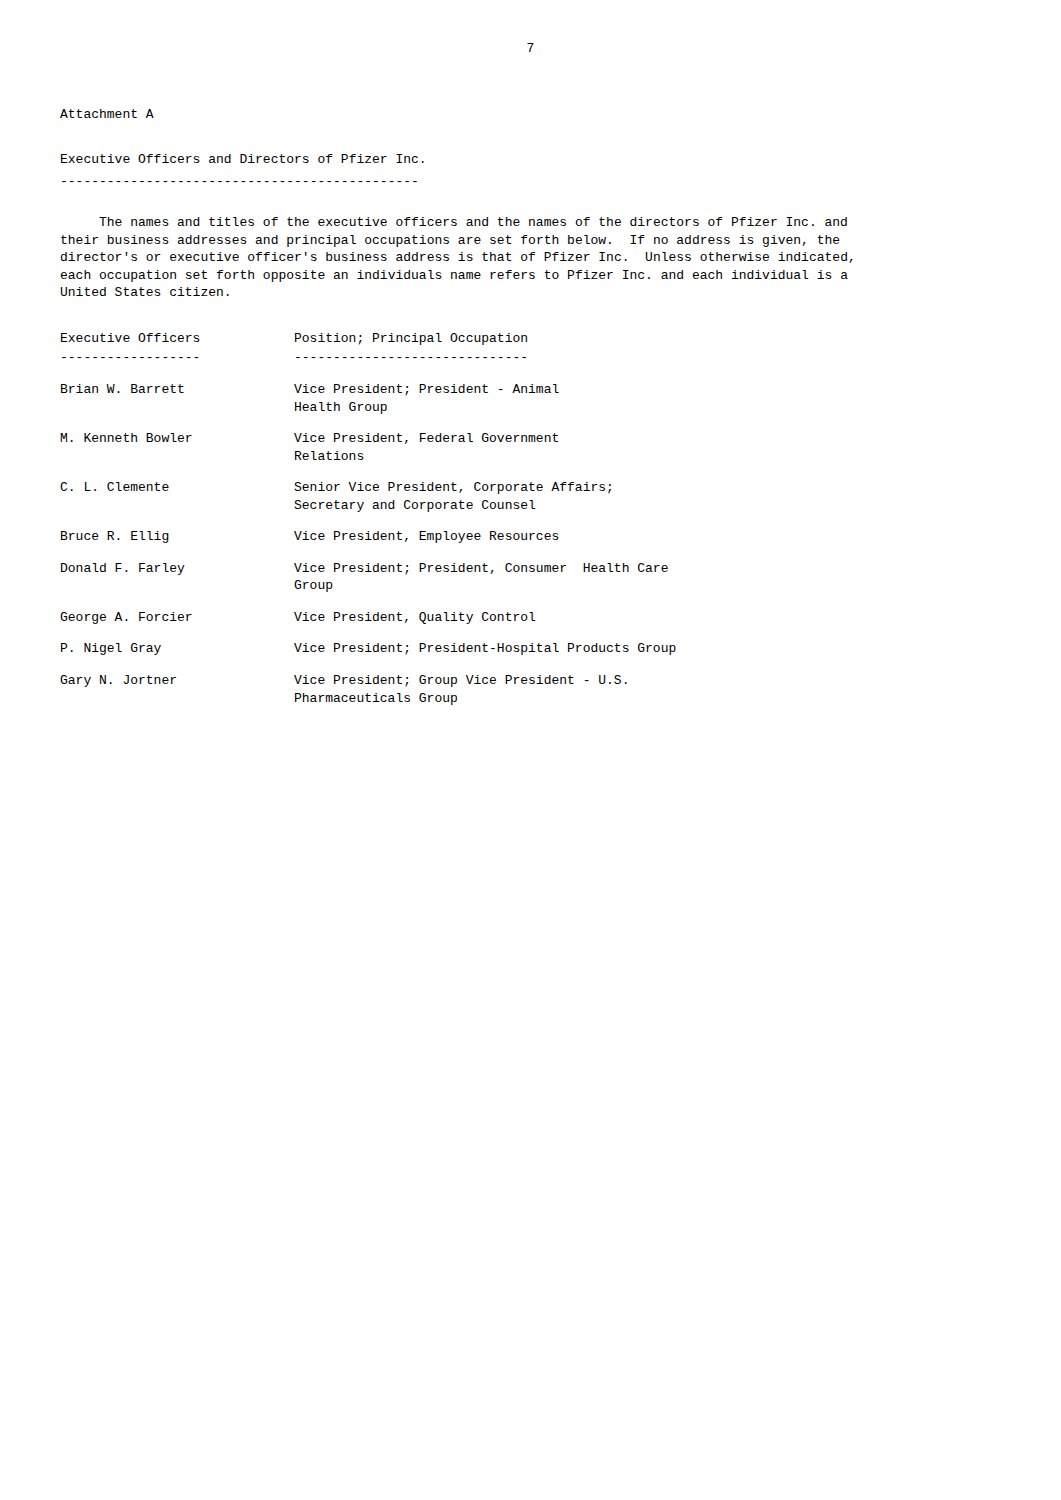7
Attachment A
Executive Officers and Directors of Pfizer Inc.
----------------------------------------------
The names and titles of the executive officers and the names of the directors of Pfizer Inc. and their business addresses and principal occupations are set forth below. If no address is given, the director's or executive officer's business address is that of Pfizer Inc. Unless otherwise indicated, each occupation set forth opposite an individuals name refers to Pfizer Inc. and each individual is a United States citizen.
| Executive Officers | Position; Principal Occupation |
| --- | --- |
| ------------------ | ------------------------------ |
| Brian W. Barrett | Vice President; President - Animal Health Group |
| M. Kenneth Bowler | Vice President, Federal Government Relations |
| C. L. Clemente | Senior Vice President, Corporate Affairs; Secretary and Corporate Counsel |
| Bruce R. Ellig | Vice President, Employee Resources |
| Donald F. Farley | Vice President; President, Consumer Health Care Group |
| George A. Forcier | Vice President, Quality Control |
| P. Nigel Gray | Vice President; President-Hospital Products Group |
| Gary N. Jortner | Vice President; Group Vice President - U.S. Pharmaceuticals Group |